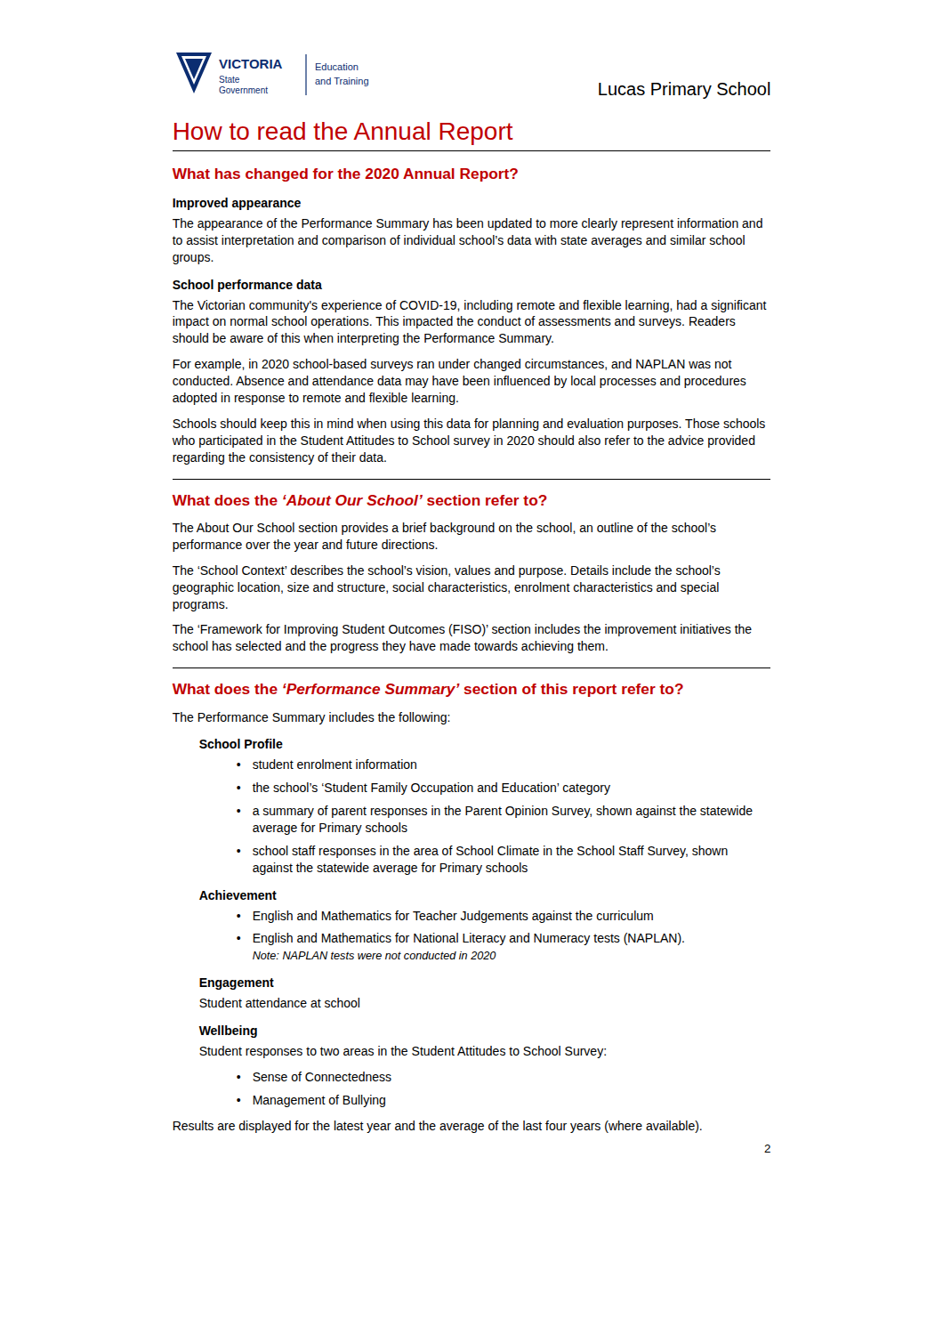VICTORIA State Government Education and Training
Lucas Primary School
How to read the Annual Report
What has changed for the 2020 Annual Report?
Improved appearance
The appearance of the Performance Summary has been updated to more clearly represent information and to assist interpretation and comparison of individual school’s data with state averages and similar school groups.
School performance data
The Victorian community's experience of COVID-19, including remote and flexible learning, had a significant impact on normal school operations. This impacted the conduct of assessments and surveys. Readers should be aware of this when interpreting the Performance Summary.
For example, in 2020 school-based surveys ran under changed circumstances, and NAPLAN was not conducted. Absence and attendance data may have been influenced by local processes and procedures adopted in response to remote and flexible learning.
Schools should keep this in mind when using this data for planning and evaluation purposes. Those schools who participated in the Student Attitudes to School survey in 2020 should also refer to the advice provided regarding the consistency of their data.
What does the ‘About Our School’ section refer to?
The About Our School section provides a brief background on the school, an outline of the school’s performance over the year and future directions.
The ‘School Context’ describes the school’s vision, values and purpose. Details include the school’s geographic location, size and structure, social characteristics, enrolment characteristics and special programs.
The ‘Framework for Improving Student Outcomes (FISO)’ section includes the improvement initiatives the school has selected and the progress they have made towards achieving them.
What does the ‘Performance Summary’ section of this report refer to?
The Performance Summary includes the following:
School Profile
student enrolment information
the school’s ‘Student Family Occupation and Education’ category
a summary of parent responses in the Parent Opinion Survey, shown against the statewide average for Primary schools
school staff responses in the area of School Climate in the School Staff Survey, shown against the statewide average for Primary schools
Achievement
English and Mathematics for Teacher Judgements against the curriculum
English and Mathematics for National Literacy and Numeracy tests (NAPLAN).
Note: NAPLAN tests were not conducted in 2020
Engagement
Student attendance at school
Wellbeing
Student responses to two areas in the Student Attitudes to School Survey:
Sense of Connectedness
Management of Bullying
Results are displayed for the latest year and the average of the last four years (where available).
2